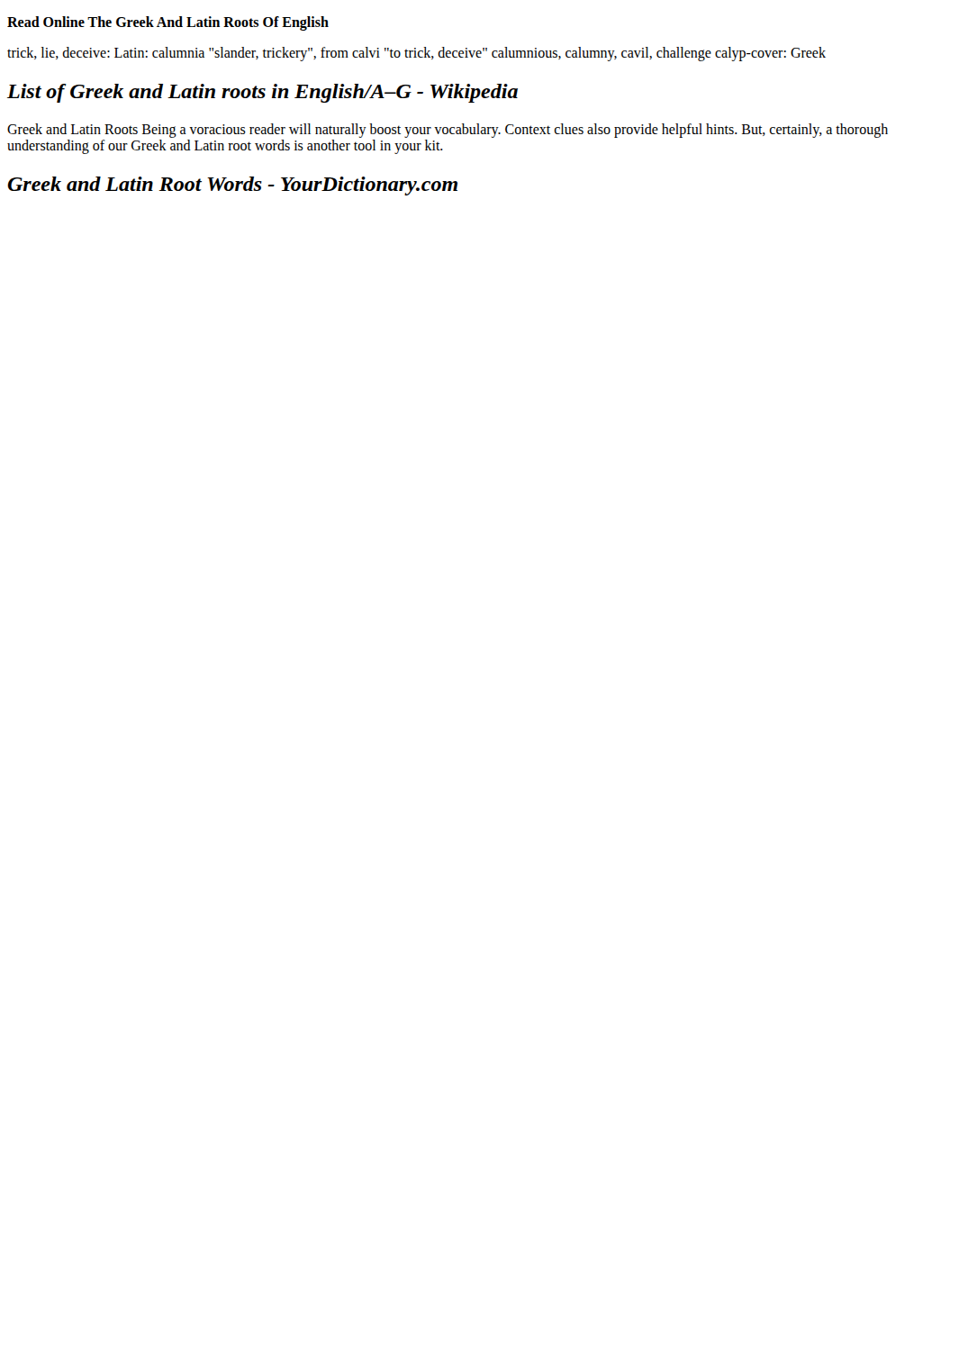Read Online The Greek And Latin Roots Of English
trick, lie, deceive: Latin: calumnia "slander, trickery", from calvi "to trick, deceive" calumnious, calumny, cavil, challenge calyp-cover: Greek
List of Greek and Latin roots in English/A–G - Wikipedia
Greek and Latin Roots Being a voracious reader will naturally boost your vocabulary. Context clues also provide helpful hints. But, certainly, a thorough understanding of our Greek and Latin root words is another tool in your kit.
Greek and Latin Root Words - YourDictionary.com